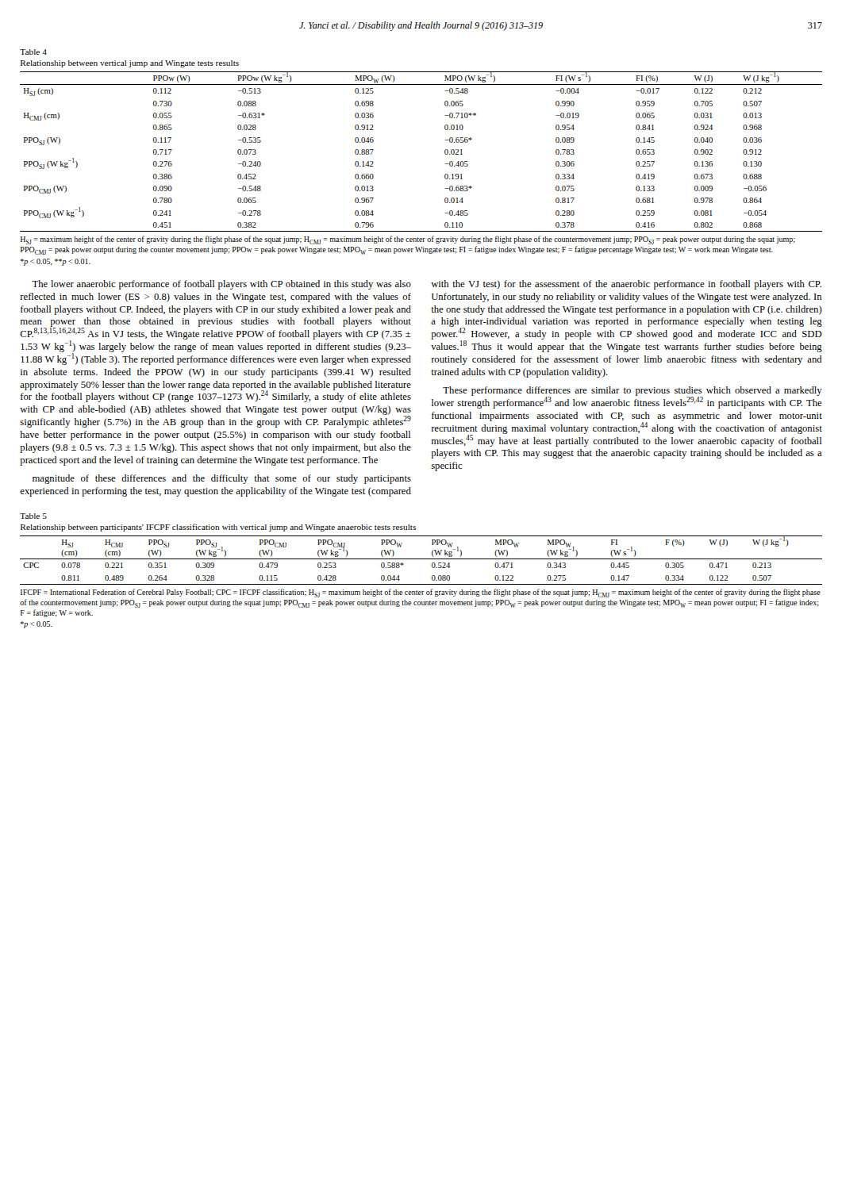J. Yanci et al. / Disability and Health Journal 9 (2016) 313–319 317
Table 4
Relationship between vertical jump and Wingate tests results
| | PPOw (W) | PPOw (W kg −1 ) | MPO W (W) | MPO (W kg −1 ) | FI (W s −1 ) | FI (%) | W (J) | W (J kg −1 ) |
| --- | --- | --- | --- | --- | --- | --- | --- | --- |
| H SJ (cm) | 0.112 | −0.513 | 0.125 | −0.548 | −0.004 | −0.017 | 0.122 | 0.212 |
| | 0.730 | 0.088 | 0.698 | 0.065 | 0.990 | 0.959 | 0.705 | 0.507 |
| H CMJ (cm) | 0.055 | −0.631* | 0.036 | −0.710** | −0.019 | 0.065 | 0.031 | 0.013 |
| | 0.865 | 0.028 | 0.912 | 0.010 | 0.954 | 0.841 | 0.924 | 0.968 |
| PPO SJ (W) | 0.117 | −0.535 | 0.046 | −0.656* | 0.089 | 0.145 | 0.040 | 0.036 |
| | 0.717 | 0.073 | 0.887 | 0.021 | 0.783 | 0.653 | 0.902 | 0.912 |
| PPO SJ (W kg −1 ) | 0.276 | −0.240 | 0.142 | −0.405 | 0.306 | 0.257 | 0.136 | 0.130 |
| | 0.386 | 0.452 | 0.660 | 0.191 | 0.334 | 0.419 | 0.673 | 0.688 |
| PPO CMJ (W) | 0.090 | −0.548 | 0.013 | −0.683* | 0.075 | 0.133 | 0.009 | −0.056 |
| | 0.780 | 0.065 | 0.967 | 0.014 | 0.817 | 0.681 | 0.978 | 0.864 |
| PPO CMJ (W kg −1 ) | 0.241 | −0.278 | 0.084 | −0.485 | 0.280 | 0.259 | 0.081 | −0.054 |
| | 0.451 | 0.382 | 0.796 | 0.110 | 0.378 | 0.416 | 0.802 | 0.868 |
HSJ = maximum height of the center of gravity during the flight phase of the squat jump; HCMJ = maximum height of the center of gravity during the flight phase of the countermovement jump; PPOSJ = peak power output during the squat jump; PPOCMJ = peak power output during the counter movement jump; PPOw = peak power Wingate test; MPOW = mean power Wingate test; FI = fatigue index Wingate test; F = fatigue percentage Wingate test; W = work mean Wingate test.
*p < 0.05, **p < 0.01.
The lower anaerobic performance of football players with CP obtained in this study was also reflected in much lower (ES > 0.8) values in the Wingate test, compared with the values of football players without CP. Indeed, the players with CP in our study exhibited a lower peak and mean power than those obtained in previous studies with football players without CP.8,13,15,16,24,25 As in VJ tests, the Wingate relative PPOW of football players with CP (7.35 ± 1.53 W kg−1) was largely below the range of mean values reported in different studies (9.23–11.88 W kg−1) (Table 3). The reported performance differences were even larger when expressed in absolute terms. Indeed the PPOW (W) in our study participants (399.41 W) resulted approximately 50% lesser than the lower range data reported in the available published literature for the football players without CP (range 1037–1273 W).24 Similarly, a study of elite athletes with CP and able-bodied (AB) athletes showed that Wingate test power output (W/kg) was significantly higher (5.7%) in the AB group than in the group with CP. Paralympic athletes29 have better performance in the power output (25.5%) in comparison with our study football players (9.8 ± 0.5 vs. 7.3 ± 1.5 W/kg). This aspect shows that not only impairment, but also the practiced sport and the level of training can determine the Wingate test performance. The
magnitude of these differences and the difficulty that some of our study participants experienced in performing the test, may question the applicability of the Wingate test (compared with the VJ test) for the assessment of the anaerobic performance in football players with CP. Unfortunately, in our study no reliability or validity values of the Wingate test were analyzed. In the one study that addressed the Wingate test performance in a population with CP (i.e. children) a high inter-individual variation was reported in performance especially when testing leg power.42 However, a study in people with CP showed good and moderate ICC and SDD values.18 Thus it would appear that the Wingate test warrants further studies before being routinely considered for the assessment of lower limb anaerobic fitness with sedentary and trained adults with CP (population validity).
These performance differences are similar to previous studies which observed a markedly lower strength performance43 and low anaerobic fitness levels29,42 in participants with CP. The functional impairments associated with CP, such as asymmetric and lower motor-unit recruitment during maximal voluntary contraction,44 along with the coactivation of antagonist muscles,45 may have at least partially contributed to the lower anaerobic capacity of football players with CP. This may suggest that the anaerobic capacity training should be included as a specific
Table 5
Relationship between participants' IFCPF classification with vertical jump and Wingate anaerobic tests results
| | H SJ (cm) | H CMJ (cm) | PPO SJ (W) | PPO SJ (W kg −1 ) | PPO CMJ (W) | PPO CMJ (W kg −1 ) | PPO W (W) | PPO W (W kg −1 ) | MPO W (W) | MPO W (W kg −1 ) | FI (W s −1 ) | F (%) | W (J) | W (J kg −1 ) |
| --- | --- | --- | --- | --- | --- | --- | --- | --- | --- | --- | --- | --- | --- | --- |
| CPC | 0.078 | 0.221 | 0.351 | 0.309 | 0.479 | 0.253 | 0.588* | 0.524 | 0.471 | 0.343 | 0.445 | 0.305 | 0.471 | 0.213 |
| | 0.811 | 0.489 | 0.264 | 0.328 | 0.115 | 0.428 | 0.044 | 0.080 | 0.122 | 0.275 | 0.147 | 0.334 | 0.122 | 0.507 |
IFCPF = International Federation of Cerebral Palsy Football; CPC = IFCPF classification; HSJ = maximum height of the center of gravity during the flight phase of the squat jump; HCMJ = maximum height of the center of gravity during the flight phase of the countermovement jump; PPOSJ = peak power output during the squat jump; PPOCMJ = peak power output during the counter movement jump; PPOW = peak power output during the Wingate test; MPOW = mean power output; FI = fatigue index; F = fatigue; W = work.
*p < 0.05.